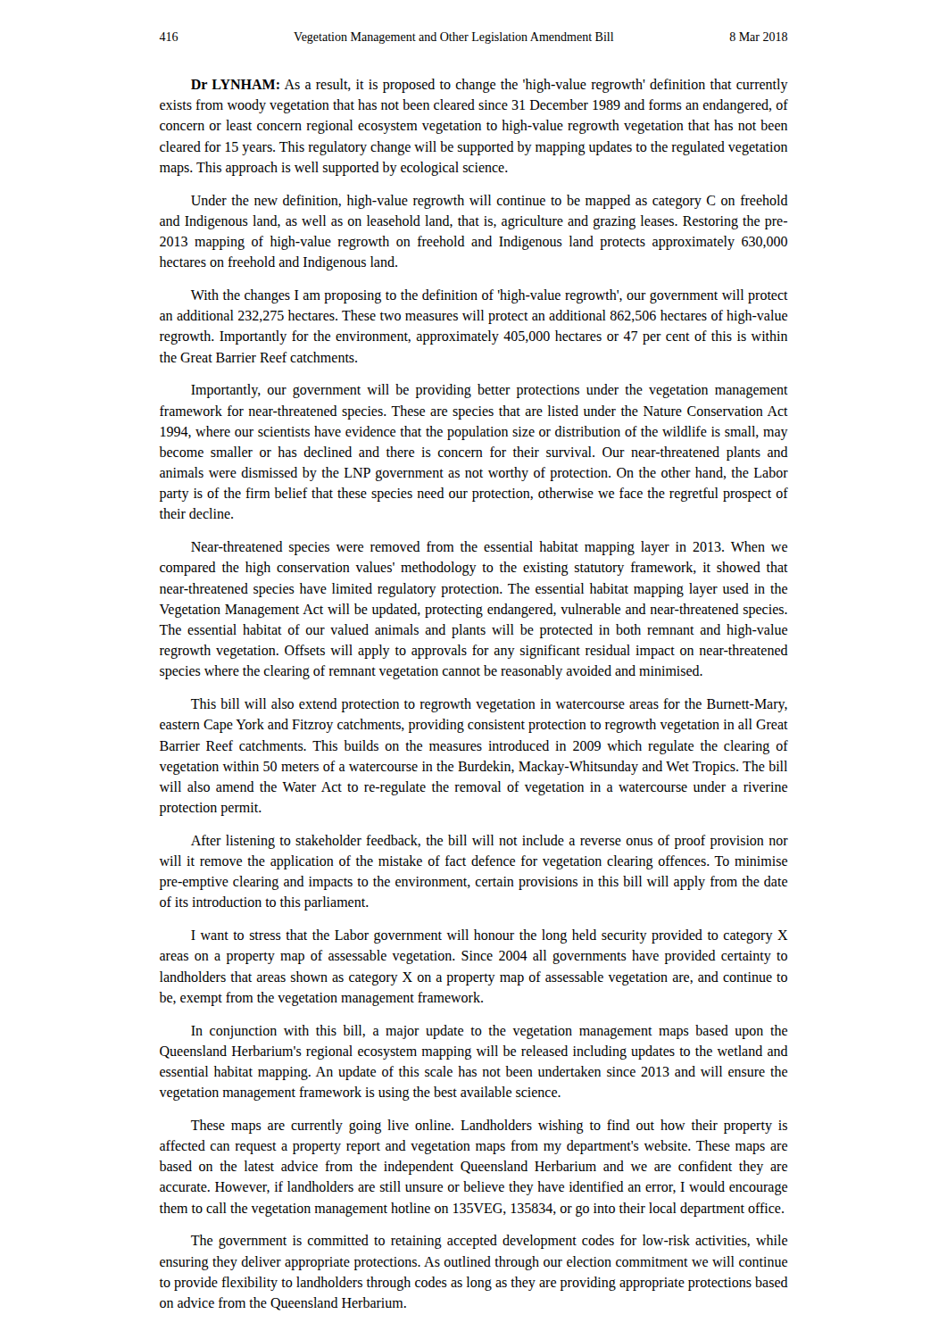416 Vegetation Management and Other Legislation Amendment Bill 8 Mar 2018
Dr LYNHAM: As a result, it is proposed to change the 'high-value regrowth' definition that currently exists from woody vegetation that has not been cleared since 31 December 1989 and forms an endangered, of concern or least concern regional ecosystem vegetation to high-value regrowth vegetation that has not been cleared for 15 years. This regulatory change will be supported by mapping updates to the regulated vegetation maps. This approach is well supported by ecological science.
Under the new definition, high-value regrowth will continue to be mapped as category C on freehold and Indigenous land, as well as on leasehold land, that is, agriculture and grazing leases. Restoring the pre-2013 mapping of high-value regrowth on freehold and Indigenous land protects approximately 630,000 hectares on freehold and Indigenous land.
With the changes I am proposing to the definition of 'high-value regrowth', our government will protect an additional 232,275 hectares. These two measures will protect an additional 862,506 hectares of high-value regrowth. Importantly for the environment, approximately 405,000 hectares or 47 per cent of this is within the Great Barrier Reef catchments.
Importantly, our government will be providing better protections under the vegetation management framework for near-threatened species. These are species that are listed under the Nature Conservation Act 1994, where our scientists have evidence that the population size or distribution of the wildlife is small, may become smaller or has declined and there is concern for their survival. Our near-threatened plants and animals were dismissed by the LNP government as not worthy of protection. On the other hand, the Labor party is of the firm belief that these species need our protection, otherwise we face the regretful prospect of their decline.
Near-threatened species were removed from the essential habitat mapping layer in 2013. When we compared the high conservation values' methodology to the existing statutory framework, it showed that near-threatened species have limited regulatory protection. The essential habitat mapping layer used in the Vegetation Management Act will be updated, protecting endangered, vulnerable and near-threatened species. The essential habitat of our valued animals and plants will be protected in both remnant and high-value regrowth vegetation. Offsets will apply to approvals for any significant residual impact on near-threatened species where the clearing of remnant vegetation cannot be reasonably avoided and minimised.
This bill will also extend protection to regrowth vegetation in watercourse areas for the Burnett-Mary, eastern Cape York and Fitzroy catchments, providing consistent protection to regrowth vegetation in all Great Barrier Reef catchments. This builds on the measures introduced in 2009 which regulate the clearing of vegetation within 50 meters of a watercourse in the Burdekin, Mackay-Whitsunday and Wet Tropics. The bill will also amend the Water Act to re-regulate the removal of vegetation in a watercourse under a riverine protection permit.
After listening to stakeholder feedback, the bill will not include a reverse onus of proof provision nor will it remove the application of the mistake of fact defence for vegetation clearing offences. To minimise pre-emptive clearing and impacts to the environment, certain provisions in this bill will apply from the date of its introduction to this parliament.
I want to stress that the Labor government will honour the long held security provided to category X areas on a property map of assessable vegetation. Since 2004 all governments have provided certainty to landholders that areas shown as category X on a property map of assessable vegetation are, and continue to be, exempt from the vegetation management framework.
In conjunction with this bill, a major update to the vegetation management maps based upon the Queensland Herbarium's regional ecosystem mapping will be released including updates to the wetland and essential habitat mapping. An update of this scale has not been undertaken since 2013 and will ensure the vegetation management framework is using the best available science.
These maps are currently going live online. Landholders wishing to find out how their property is affected can request a property report and vegetation maps from my department's website. These maps are based on the latest advice from the independent Queensland Herbarium and we are confident they are accurate. However, if landholders are still unsure or believe they have identified an error, I would encourage them to call the vegetation management hotline on 135VEG, 135834, or go into their local department office.
The government is committed to retaining accepted development codes for low-risk activities, while ensuring they deliver appropriate protections. As outlined through our election commitment we will continue to provide flexibility to landholders through codes as long as they are providing appropriate protections based on advice from the Queensland Herbarium.